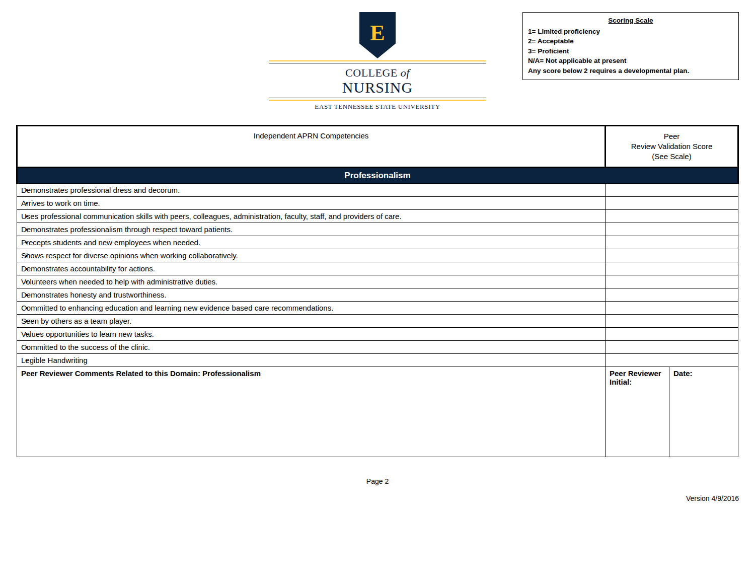COLLEGE of
NURSING
EAST TENNESSEE STATE UNIVERSITY
Scoring Scale
1= Limited proficiency
2= Acceptable
3= Proficient
N/A= Not applicable at present
Any score below 2 requires a developmental plan.
| Independent APRN Competencies | Peer Review Validation Score (See Scale) |
| Professionalism |
| Demonstrates professional dress and decorum. | |
| Arrives to work on time. | |
| Uses professional communication skills with peers, colleagues, administration, faculty, staff, and providers of care. | |
| Demonstrates professionalism through respect toward patients. | |
| Precepts students and new employees when needed. | |
| Shows respect for diverse opinions when working collaboratively. | |
| Demonstrates accountability for actions. | |
| Volunteers when needed to help with administrative duties. | |
| Demonstrates honesty and trustworthiness. | |
| Committed to enhancing education and learning new evidence based care recommendations. | |
| Seen by others as a team player. | |
| Values opportunities to learn new tasks. | |
| Committed to the success of the clinic. | |
| Legible Handwriting | |
| Peer Reviewer Comments Related to this Domain: Professionalism | Peer Reviewer Initial: | Date: |
Page 2
Version 4/9/2016